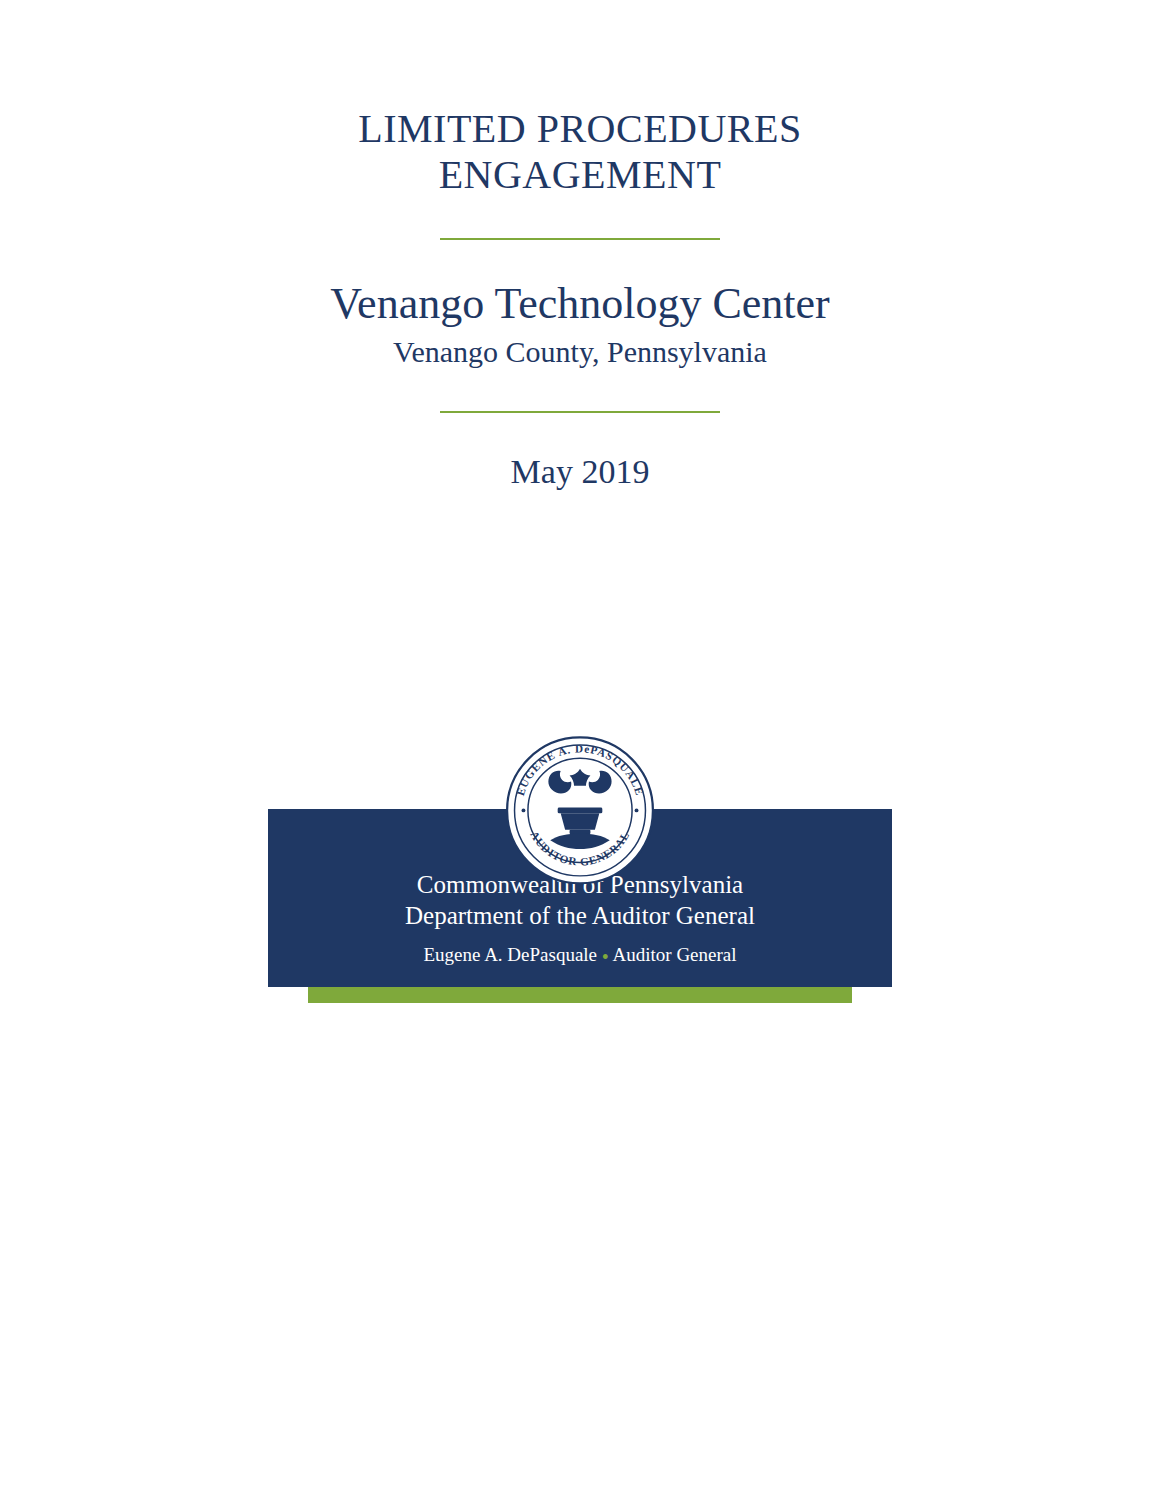LIMITED PROCEDURES
ENGAGEMENT
Venango Technology Center
Venango County, Pennsylvania
May 2019
Auditor General Seal EUGENE A. DePASQUALE AUDITOR GENERAL
Commonwealth of Pennsylvania
Department of the Auditor General
Eugene A. DePasquale • Auditor General